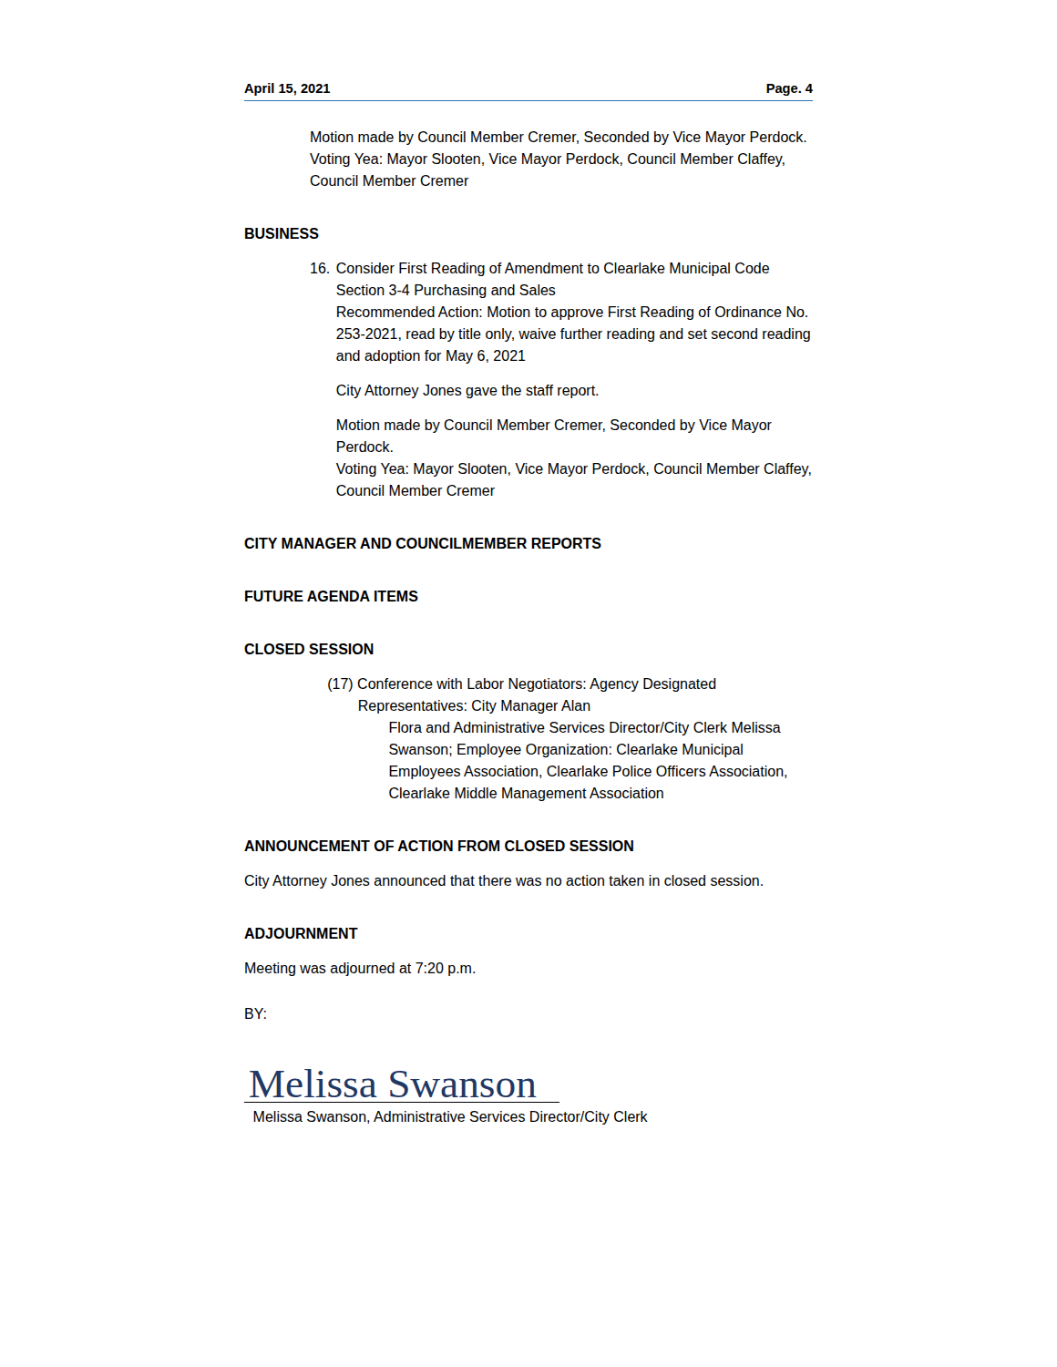April 15, 2021 Page. 4
Motion made by Council Member Cremer, Seconded by Vice Mayor Perdock.
Voting Yea: Mayor Slooten, Vice Mayor Perdock, Council Member Claffey, Council Member Cremer
BUSINESS
Consider First Reading of Amendment to Clearlake Municipal Code Section 3-4 Purchasing and Sales
Recommended Action: Motion to approve First Reading of Ordinance No. 253-2021, read by title only, waive further reading and set second reading and adoption for May 6, 2021
City Attorney Jones gave the staff report.
Motion made by Council Member Cremer, Seconded by Vice Mayor Perdock.
Voting Yea: Mayor Slooten, Vice Mayor Perdock, Council Member Claffey, Council Member Cremer
CITY MANAGER AND COUNCILMEMBER REPORTS
FUTURE AGENDA ITEMS
CLOSED SESSION
(17) Conference with Labor Negotiators: Agency Designated Representatives: City Manager Alan Flora and Administrative Services Director/City Clerk Melissa Swanson; Employee Organization: Clearlake Municipal Employees Association, Clearlake Police Officers Association, Clearlake Middle Management Association
ANNOUNCEMENT OF ACTION FROM CLOSED SESSION
City Attorney Jones announced that there was no action taken in closed session.
ADJOURNMENT
Meeting was adjourned at 7:20 p.m.
BY:
Melissa Swanson
Melissa Swanson, Administrative Services Director/City Clerk